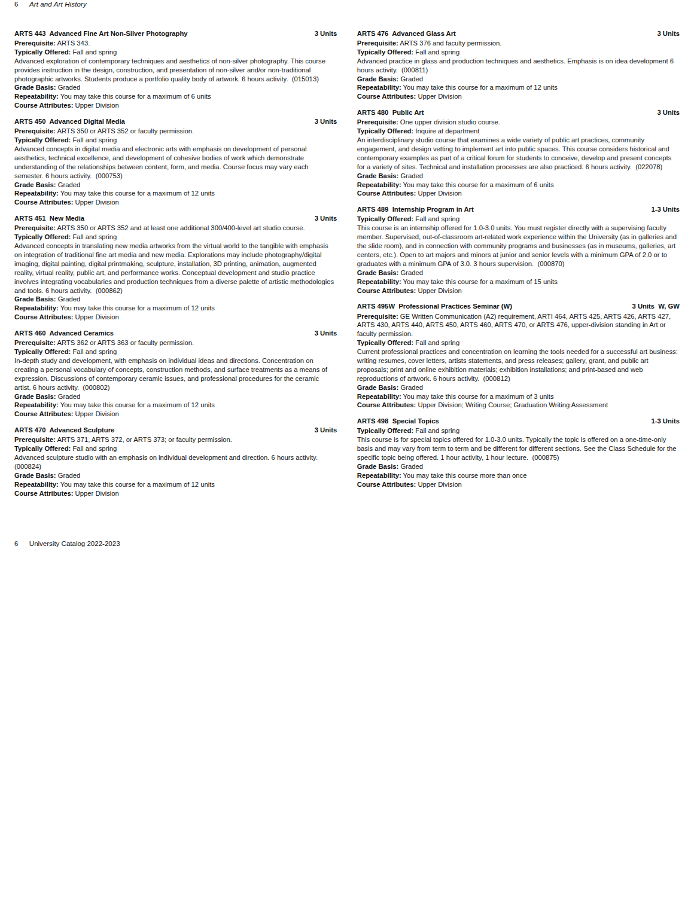6 Art and Art History
ARTS 443 Advanced Fine Art Non-Silver Photography 3 Units
Prerequisite: ARTS 343.
Typically Offered: Fall and spring
Advanced exploration of contemporary techniques and aesthetics of non-silver photography. This course provides instruction in the design, construction, and presentation of non-silver and/or non-traditional photographic artworks. Students produce a portfolio quality body of artwork. 6 hours activity. (015013)
Grade Basis: Graded
Repeatability: You may take this course for a maximum of 6 units
Course Attributes: Upper Division
ARTS 450 Advanced Digital Media 3 Units
Prerequisite: ARTS 350 or ARTS 352 or faculty permission.
Typically Offered: Fall and spring
Advanced concepts in digital media and electronic arts with emphasis on development of personal aesthetics, technical excellence, and development of cohesive bodies of work which demonstrate understanding of the relationships between content, form, and media. Course focus may vary each semester. 6 hours activity. (000753)
Grade Basis: Graded
Repeatability: You may take this course for a maximum of 12 units
Course Attributes: Upper Division
ARTS 451 New Media 3 Units
Prerequisite: ARTS 350 or ARTS 352 and at least one additional 300/400-level art studio course.
Typically Offered: Fall and spring
Advanced concepts in translating new media artworks from the virtual world to the tangible with emphasis on integration of traditional fine art media and new media. Explorations may include photography/digital imaging, digital painting, digital printmaking, sculpture, installation, 3D printing, animation, augmented reality, virtual reality, public art, and performance works. Conceptual development and studio practice involves integrating vocabularies and production techniques from a diverse palette of artistic methodologies and tools. 6 hours activity. (000862)
Grade Basis: Graded
Repeatability: You may take this course for a maximum of 12 units
Course Attributes: Upper Division
ARTS 460 Advanced Ceramics 3 Units
Prerequisite: ARTS 362 or ARTS 363 or faculty permission.
Typically Offered: Fall and spring
In-depth study and development, with emphasis on individual ideas and directions. Concentration on creating a personal vocabulary of concepts, construction methods, and surface treatments as a means of expression. Discussions of contemporary ceramic issues, and professional procedures for the ceramic artist. 6 hours activity. (000802)
Grade Basis: Graded
Repeatability: You may take this course for a maximum of 12 units
Course Attributes: Upper Division
ARTS 470 Advanced Sculpture 3 Units
Prerequisite: ARTS 371, ARTS 372, or ARTS 373; or faculty permission.
Typically Offered: Fall and spring
Advanced sculpture studio with an emphasis on individual development and direction. 6 hours activity. (000824)
Grade Basis: Graded
Repeatability: You may take this course for a maximum of 12 units
Course Attributes: Upper Division
ARTS 476 Advanced Glass Art 3 Units
Prerequisite: ARTS 376 and faculty permission.
Typically Offered: Fall and spring
Advanced practice in glass and production techniques and aesthetics. Emphasis is on idea development 6 hours activity. (000811)
Grade Basis: Graded
Repeatability: You may take this course for a maximum of 12 units
Course Attributes: Upper Division
ARTS 480 Public Art 3 Units
Prerequisite: One upper division studio course.
Typically Offered: Inquire at department
An interdisciplinary studio course that examines a wide variety of public art practices, community engagement, and design vetting to implement art into public spaces. This course considers historical and contemporary examples as part of a critical forum for students to conceive, develop and present concepts for a variety of sites. Technical and installation processes are also practiced. 6 hours activity. (022078)
Grade Basis: Graded
Repeatability: You may take this course for a maximum of 6 units
Course Attributes: Upper Division
ARTS 489 Internship Program in Art 1-3 Units
Typically Offered: Fall and spring
This course is an internship offered for 1.0-3.0 units. You must register directly with a supervising faculty member. Supervised, out-of-classroom art-related work experience within the University (as in galleries and the slide room), and in connection with community programs and businesses (as in museums, galleries, art centers, etc.). Open to art majors and minors at junior and senior levels with a minimum GPA of 2.0 or to graduates with a minimum GPA of 3.0. 3 hours supervision. (000870)
Grade Basis: Graded
Repeatability: You may take this course for a maximum of 15 units
Course Attributes: Upper Division
ARTS 495W Professional Practices Seminar (W) 3 Units W, GW
Prerequisite: GE Written Communication (A2) requirement, ARTI 464, ARTS 425, ARTS 426, ARTS 427, ARTS 430, ARTS 440, ARTS 450, ARTS 460, ARTS 470, or ARTS 476, upper-division standing in Art or faculty permission.
Typically Offered: Fall and spring
Current professional practices and concentration on learning the tools needed for a successful art business: writing resumes, cover letters, artists statements, and press releases; gallery, grant, and public art proposals; print and online exhibition materials; exhibition installations; and print-based and web reproductions of artwork. 6 hours activity. (000812)
Grade Basis: Graded
Repeatability: You may take this course for a maximum of 3 units
Course Attributes: Upper Division; Writing Course; Graduation Writing Assessment
ARTS 498 Special Topics 1-3 Units
Typically Offered: Fall and spring
This course is for special topics offered for 1.0-3.0 units. Typically the topic is offered on a one-time-only basis and may vary from term to term and be different for different sections. See the Class Schedule for the specific topic being offered. 1 hour activity, 1 hour lecture. (000875)
Grade Basis: Graded
Repeatability: You may take this course more than once
Course Attributes: Upper Division
6 University Catalog 2022-2023